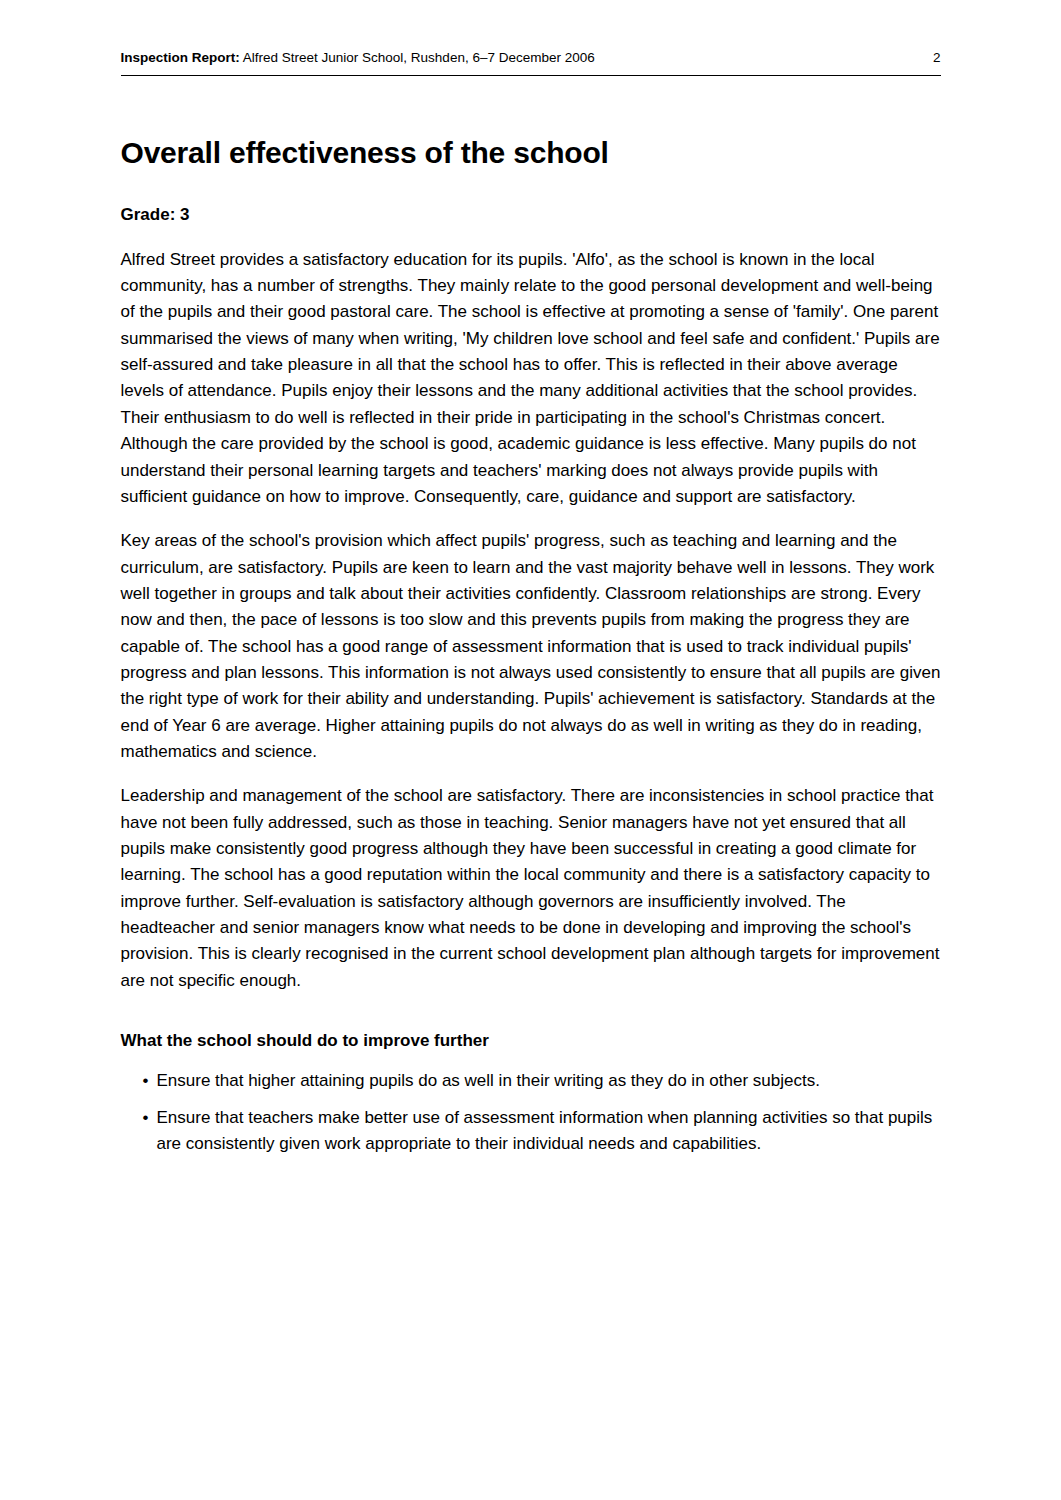Inspection Report: Alfred Street Junior School, Rushden, 6–7 December 2006
2
Overall effectiveness of the school
Grade: 3
Alfred Street provides a satisfactory education for its pupils. 'Alfo', as the school is known in the local community, has a number of strengths. They mainly relate to the good personal development and well-being of the pupils and their good pastoral care. The school is effective at promoting a sense of 'family'. One parent summarised the views of many when writing, 'My children love school and feel safe and confident.' Pupils are self-assured and take pleasure in all that the school has to offer. This is reflected in their above average levels of attendance. Pupils enjoy their lessons and the many additional activities that the school provides. Their enthusiasm to do well is reflected in their pride in participating in the school's Christmas concert. Although the care provided by the school is good, academic guidance is less effective. Many pupils do not understand their personal learning targets and teachers' marking does not always provide pupils with sufficient guidance on how to improve. Consequently, care, guidance and support are satisfactory.
Key areas of the school's provision which affect pupils' progress, such as teaching and learning and the curriculum, are satisfactory. Pupils are keen to learn and the vast majority behave well in lessons. They work well together in groups and talk about their activities confidently. Classroom relationships are strong. Every now and then, the pace of lessons is too slow and this prevents pupils from making the progress they are capable of. The school has a good range of assessment information that is used to track individual pupils' progress and plan lessons. This information is not always used consistently to ensure that all pupils are given the right type of work for their ability and understanding. Pupils' achievement is satisfactory. Standards at the end of Year 6 are average. Higher attaining pupils do not always do as well in writing as they do in reading, mathematics and science.
Leadership and management of the school are satisfactory. There are inconsistencies in school practice that have not been fully addressed, such as those in teaching. Senior managers have not yet ensured that all pupils make consistently good progress although they have been successful in creating a good climate for learning. The school has a good reputation within the local community and there is a satisfactory capacity to improve further. Self-evaluation is satisfactory although governors are insufficiently involved. The headteacher and senior managers know what needs to be done in developing and improving the school's provision. This is clearly recognised in the current school development plan although targets for improvement are not specific enough.
What the school should do to improve further
Ensure that higher attaining pupils do as well in their writing as they do in other subjects.
Ensure that teachers make better use of assessment information when planning activities so that pupils are consistently given work appropriate to their individual needs and capabilities.